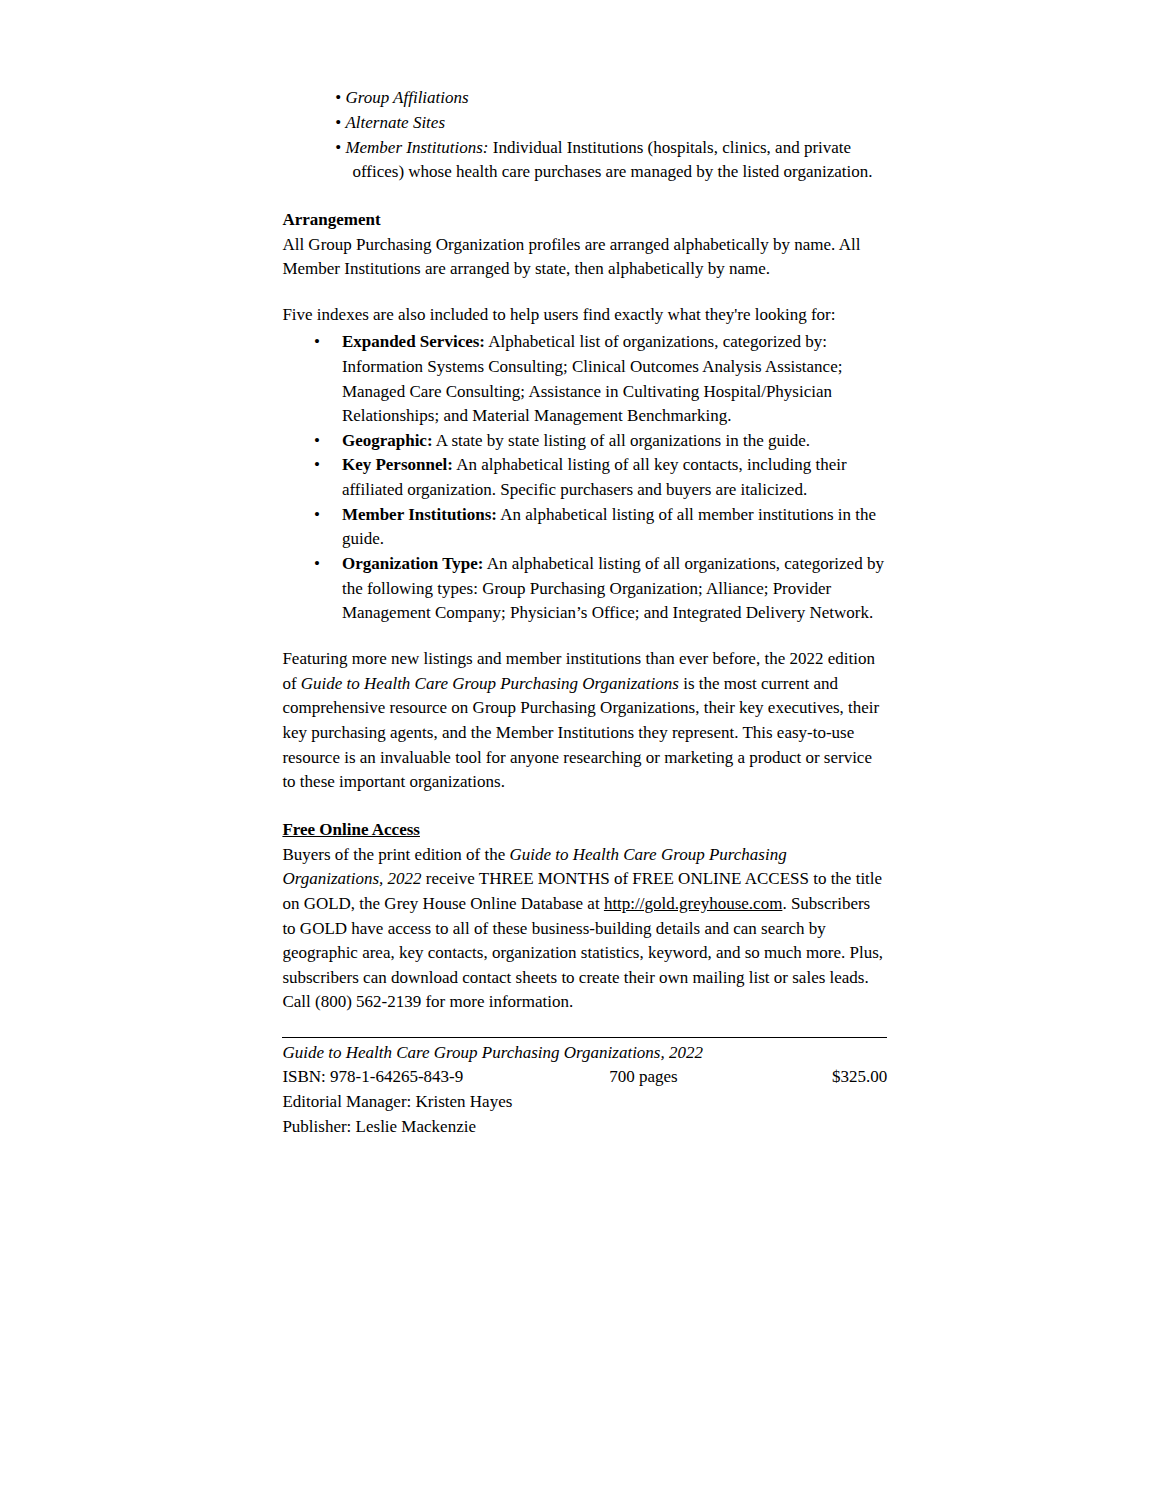• Group Affiliations
• Alternate Sites
• Member Institutions: Individual Institutions (hospitals, clinics, and private offices) whose health care purchases are managed by the listed organization.
Arrangement
All Group Purchasing Organization profiles are arranged alphabetically by name. All Member Institutions are arranged by state, then alphabetically by name.
Five indexes are also included to help users find exactly what they're looking for:
Expanded Services: Alphabetical list of organizations, categorized by: Information Systems Consulting; Clinical Outcomes Analysis Assistance; Managed Care Consulting; Assistance in Cultivating Hospital/Physician Relationships; and Material Management Benchmarking.
Geographic: A state by state listing of all organizations in the guide.
Key Personnel: An alphabetical listing of all key contacts, including their affiliated organization. Specific purchasers and buyers are italicized.
Member Institutions: An alphabetical listing of all member institutions in the guide.
Organization Type: An alphabetical listing of all organizations, categorized by the following types: Group Purchasing Organization; Alliance; Provider Management Company; Physician’s Office; and Integrated Delivery Network.
Featuring more new listings and member institutions than ever before, the 2022 edition of Guide to Health Care Group Purchasing Organizations is the most current and comprehensive resource on Group Purchasing Organizations, their key executives, their key purchasing agents, and the Member Institutions they represent. This easy-to-use resource is an invaluable tool for anyone researching or marketing a product or service to these important organizations.
Free Online Access
Buyers of the print edition of the Guide to Health Care Group Purchasing Organizations, 2022 receive THREE MONTHS of FREE ONLINE ACCESS to the title on GOLD, the Grey House Online Database at http://gold.greyhouse.com. Subscribers to GOLD have access to all of these business-building details and can search by geographic area, key contacts, organization statistics, keyword, and so much more. Plus, subscribers can download contact sheets to create their own mailing list or sales leads. Call (800) 562-2139 for more information.
Guide to Health Care Group Purchasing Organizations, 2022
ISBN: 978-1-64265-843-9
700 pages
$325.00
Editorial Manager: Kristen Hayes
Publisher: Leslie Mackenzie